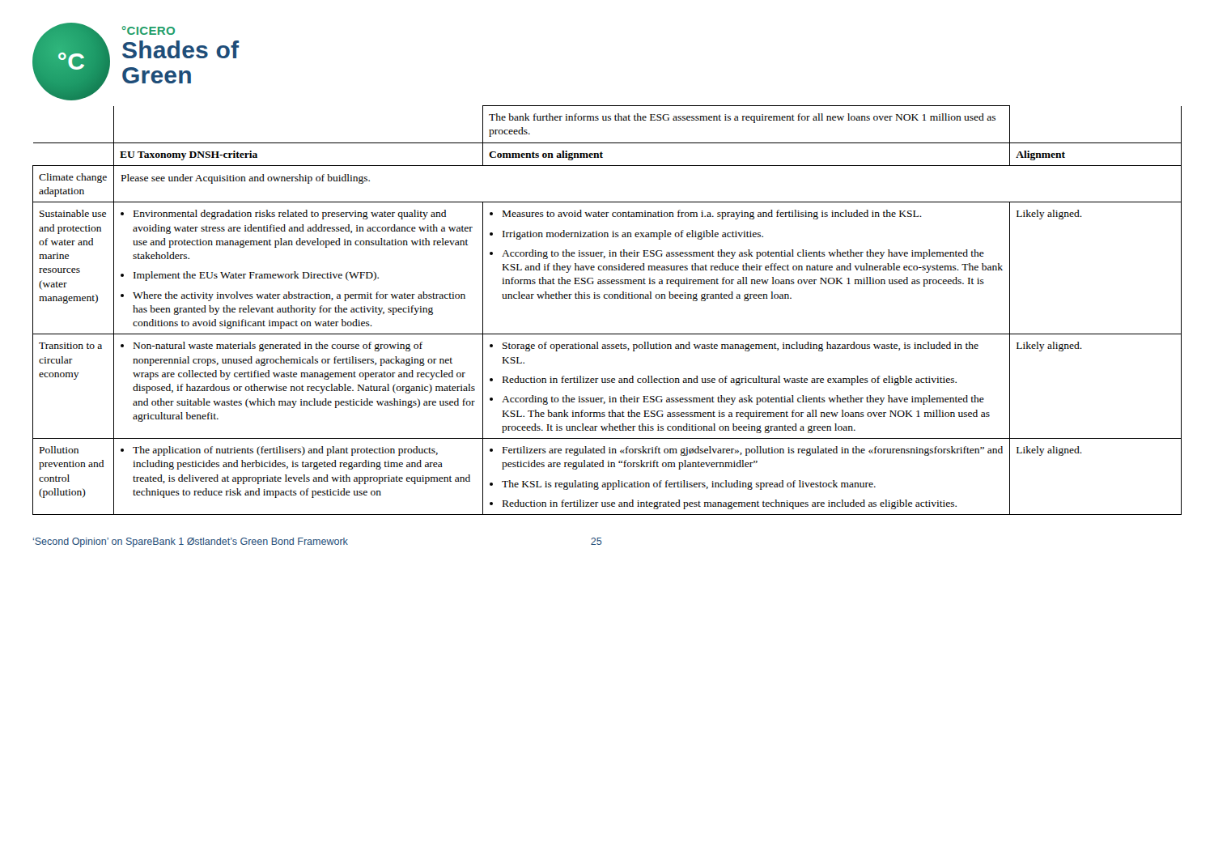°CICERO
Shades of
Green
| | | The bank further informs us that the ESG assessment is a requirement for all new loans over NOK 1 million used as proceeds. | |
| | EU Taxonomy DNSH-criteria | Comments on alignment | Alignment |
| Climate change adaptation | Please see under Acquisition and ownership of buidlings. |
| Sustainable use and protection of water and marine resources (water management) | Environmental degradation risks related to preserving water quality and avoiding water stress are identified and addressed, in accordance with a water use and protection management plan developed in consultation with relevant stakeholders. Implement the EUs Water Framework Directive (WFD). Where the activity involves water abstraction, a permit for water abstraction has been granted by the relevant authority for the activity, specifying conditions to avoid significant impact on water bodies. | Measures to avoid water contamination from i.a. spraying and fertilising is included in the KSL. Irrigation modernization is an example of eligible activities. According to the issuer, in their ESG assessment they ask potential clients whether they have implemented the KSL and if they have considered measures that reduce their effect on nature and vulnerable eco-systems. The bank informs that the ESG assessment is a requirement for all new loans over NOK 1 million used as proceeds. It is unclear whether this is conditional on beeing granted a green loan. | Likely aligned. |
| Transition to a circular economy | Non-natural waste materials generated in the course of growing of nonperennial crops, unused agrochemicals or fertilisers, packaging or net wraps are collected by certified waste management operator and recycled or disposed, if hazardous or otherwise not recyclable. Natural (organic) materials and other suitable wastes (which may include pesticide washings) are used for agricultural benefit. | Storage of operational assets, pollution and waste management, including hazardous waste, is included in the KSL. Reduction in fertilizer use and collection and use of agricultural waste are examples of eligble activities. According to the issuer, in their ESG assessment they ask potential clients whether they have implemented the KSL. The bank informs that the ESG assessment is a requirement for all new loans over NOK 1 million used as proceeds. It is unclear whether this is conditional on beeing granted a green loan. | Likely aligned. |
| Pollution prevention and control (pollution) | The application of nutrients (fertilisers) and plant protection products, including pesticides and herbicides, is targeted regarding time and area treated, is delivered at appropriate levels and with appropriate equipment and techniques to reduce risk and impacts of pesticide use on | Fertilizers are regulated in «forskrift om gjødselvarer», pollution is regulated in the «forurensningsforskriften” and pesticides are regulated in “forskrift om plantevernmidler” The KSL is regulating application of fertilisers, including spread of livestock manure. Reduction in fertilizer use and integrated pest management techniques are included as eligible activities. | Likely aligned. |
‘Second Opinion’ on SpareBank 1 Østlandet’s Green Bond Framework
25